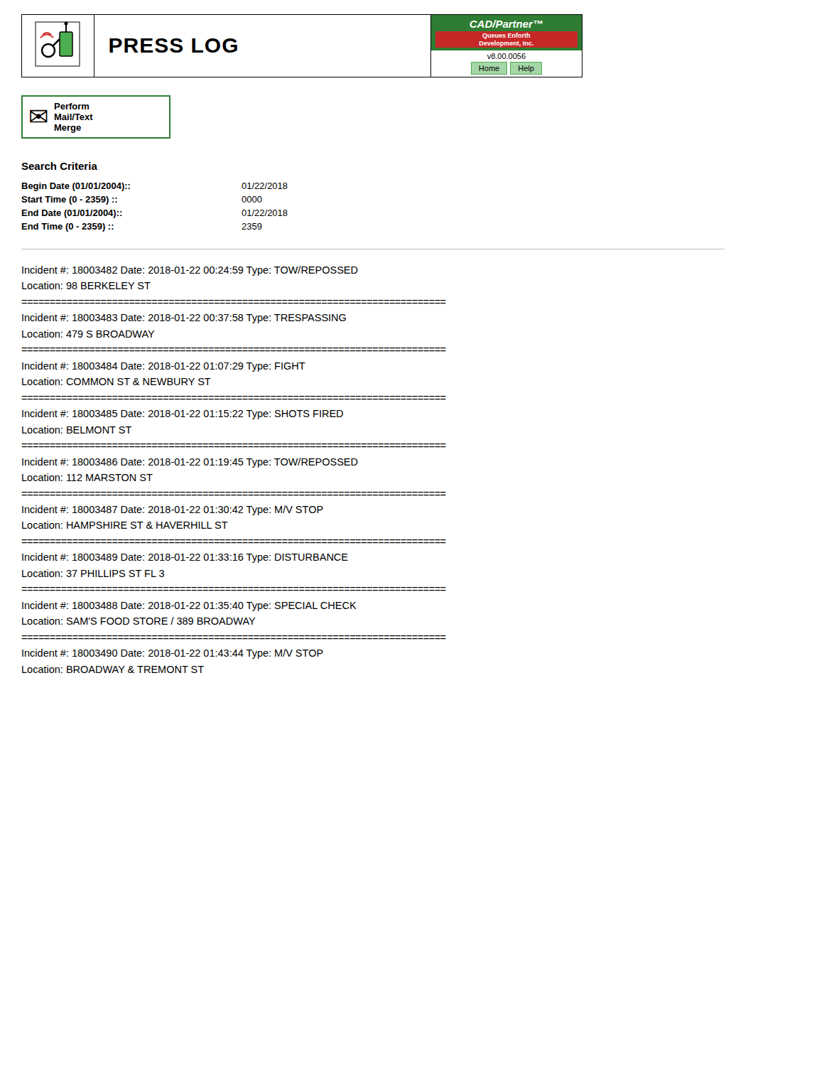| | PRESS LOG | CAD/Partner™ Queues Enforth Development, Inc. v8.00.0056 Home Help |
✉
Perform
Mail/Text
Merge
Search Criteria
| Begin Date (01/01/2004):: | 01/22/2018 |
| Start Time (0 - 2359) :: | 0000 |
| End Date (01/01/2004):: | 01/22/2018 |
| End Time (0 - 2359) :: | 2359 |
Incident #: 18003482 Date: 2018-01-22 00:24:59 Type: TOW/REPOSSED
Location: 98 BERKELEY ST
===========================================================================
Incident #: 18003483 Date: 2018-01-22 00:37:58 Type: TRESPASSING
Location: 479 S BROADWAY
===========================================================================
Incident #: 18003484 Date: 2018-01-22 01:07:29 Type: FIGHT
Location: COMMON ST & NEWBURY ST
===========================================================================
Incident #: 18003485 Date: 2018-01-22 01:15:22 Type: SHOTS FIRED
Location: BELMONT ST
===========================================================================
Incident #: 18003486 Date: 2018-01-22 01:19:45 Type: TOW/REPOSSED
Location: 112 MARSTON ST
===========================================================================
Incident #: 18003487 Date: 2018-01-22 01:30:42 Type: M/V STOP
Location: HAMPSHIRE ST & HAVERHILL ST
===========================================================================
Incident #: 18003489 Date: 2018-01-22 01:33:16 Type: DISTURBANCE
Location: 37 PHILLIPS ST FL 3
===========================================================================
Incident #: 18003488 Date: 2018-01-22 01:35:40 Type: SPECIAL CHECK
Location: SAM'S FOOD STORE / 389 BROADWAY
===========================================================================
Incident #: 18003490 Date: 2018-01-22 01:43:44 Type: M/V STOP
Location: BROADWAY & TREMONT ST